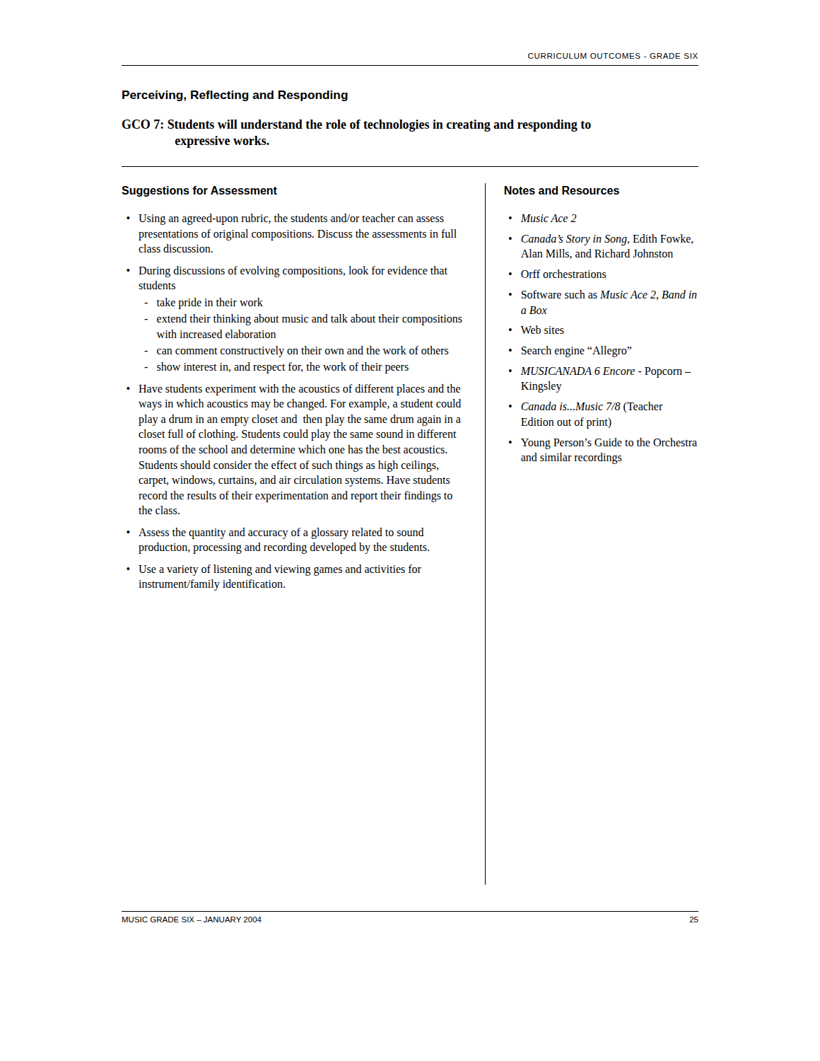CURRICULUM OUTCOMES - GRADE SIX
Perceiving, Reflecting and Responding
GCO 7: Students will understand the role of technologies in creating and responding to expressive works.
Suggestions for Assessment
Using an agreed-upon rubric, the students and/or teacher can assess presentations of original compositions. Discuss the assessments in full class discussion.
During discussions of evolving compositions, look for evidence that students
take pride in their work
extend their thinking about music and talk about their compositions with increased elaboration
can comment constructively on their own and the work of others
show interest in, and respect for, the work of their peers
Have students experiment with the acoustics of different places and the ways in which acoustics may be changed. For example, a student could play a drum in an empty closet and then play the same drum again in a closet full of clothing. Students could play the same sound in different rooms of the school and determine which one has the best acoustics. Students should consider the effect of such things as high ceilings, carpet, windows, curtains, and air circulation systems. Have students record the results of their experimentation and report their findings to the class.
Assess the quantity and accuracy of a glossary related to sound production, processing and recording developed by the students.
Use a variety of listening and viewing games and activities for instrument/family identification.
Notes and Resources
Music Ace 2
Canada’s Story in Song, Edith Fowke, Alan Mills, and Richard Johnston
Orff orchestrations
Software such as Music Ace 2, Band in a Box
Web sites
Search engine “Allegro”
MUSICANADA 6 Encore - Popcorn – Kingsley
Canada is...Music 7/8 (Teacher Edition out of print)
Young Person’s Guide to the Orchestra and similar recordings
MUSIC GRADE SIX – JANUARY 2004 25